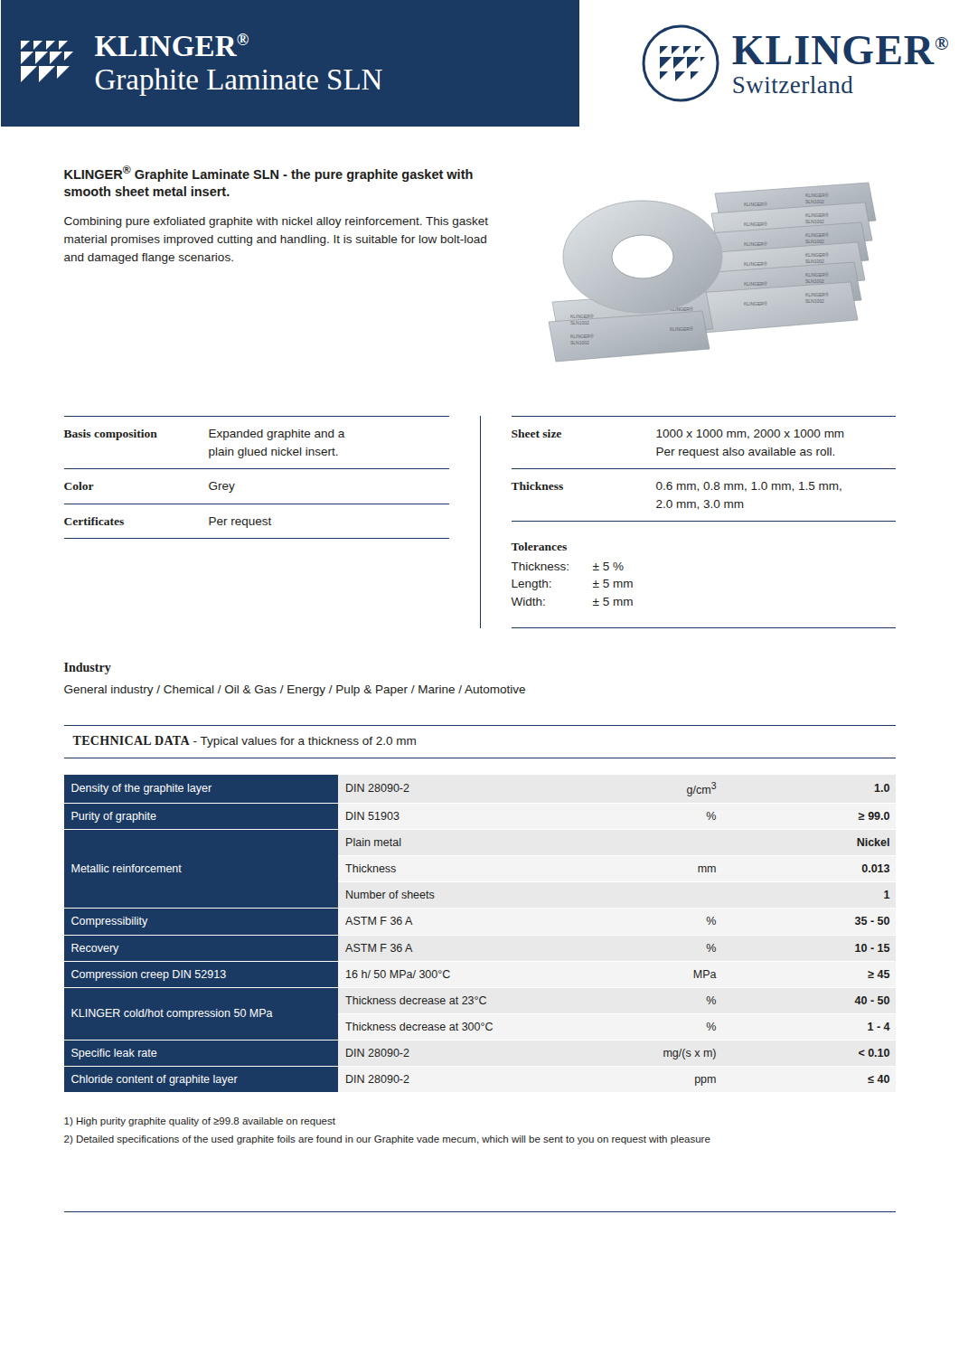KLINGER®
Graphite Laminate SLN
KLINGER®
Switzerland
KLINGER® Graphite Laminate SLN - the pure graphite gasket with smooth sheet metal insert.
Combining pure exfoliated graphite with nickel alloy reinforcement. This gasket material promises improved cutting and handling. It is suitable for low bolt-load and damaged flange scenarios.
KLINGER® SLN1002 KLINGER® SLN1002 KLINGER® SLN1002 KLINGER® SLN1002 KLINGER® SLN1002 KLINGER® SLN1002 KLINGER® KLINGER® KLINGER® KLINGER® KLINGER® KLINGER® KLINGER® SLN1002 KLINGER® SLN1002 KLINGER® KLINGER®
| Basis composition | Expanded graphite and a plain glued nickel insert. |
| Color | Grey |
| Certificates | Per request |
| Sheet size | 1000 x 1000 mm, 2000 x 1000 mm Per request also available as roll. |
| Thickness | 0.6 mm, 0.8 mm, 1.0 mm, 1.5 mm, 2.0 mm, 3.0 mm |
| Tolerances Thickness: ± 5 % Length: ± 5 mm Width: ± 5 mm |
Industry
General industry / Chemical / Oil & Gas / Energy / Pulp & Paper / Marine / Automotive
TECHNICAL DATA - Typical values for a thickness of 2.0 mm
| Density of the graphite layer | DIN 28090-2 | g/cm 3 | 1.0 |
| Purity of graphite | DIN 51903 | % | ≥ 99.0 |
| Metallic reinforcement | Plain metal | | Nickel |
| Thickness | mm | 0.013 |
| Number of sheets | | 1 |
| Compressibility | ASTM F 36 A | % | 35 - 50 |
| Recovery | ASTM F 36 A | % | 10 - 15 |
| Compression creep DIN 52913 | 16 h/ 50 MPa/ 300°C | MPa | ≥ 45 |
| KLINGER cold/hot compression 50 MPa | Thickness decrease at 23°C | % | 40 - 50 |
| Thickness decrease at 300°C | % | 1 - 4 |
| Specific leak rate | DIN 28090-2 | mg/(s x m) | < 0.10 |
| Chloride content of graphite layer | DIN 28090-2 | ppm | ≤ 40 |
1) High purity graphite quality of ≥99.8 available on request
2) Detailed specifications of the used graphite foils are found in our Graphite vade mecum, which will be sent to you on request with pleasure